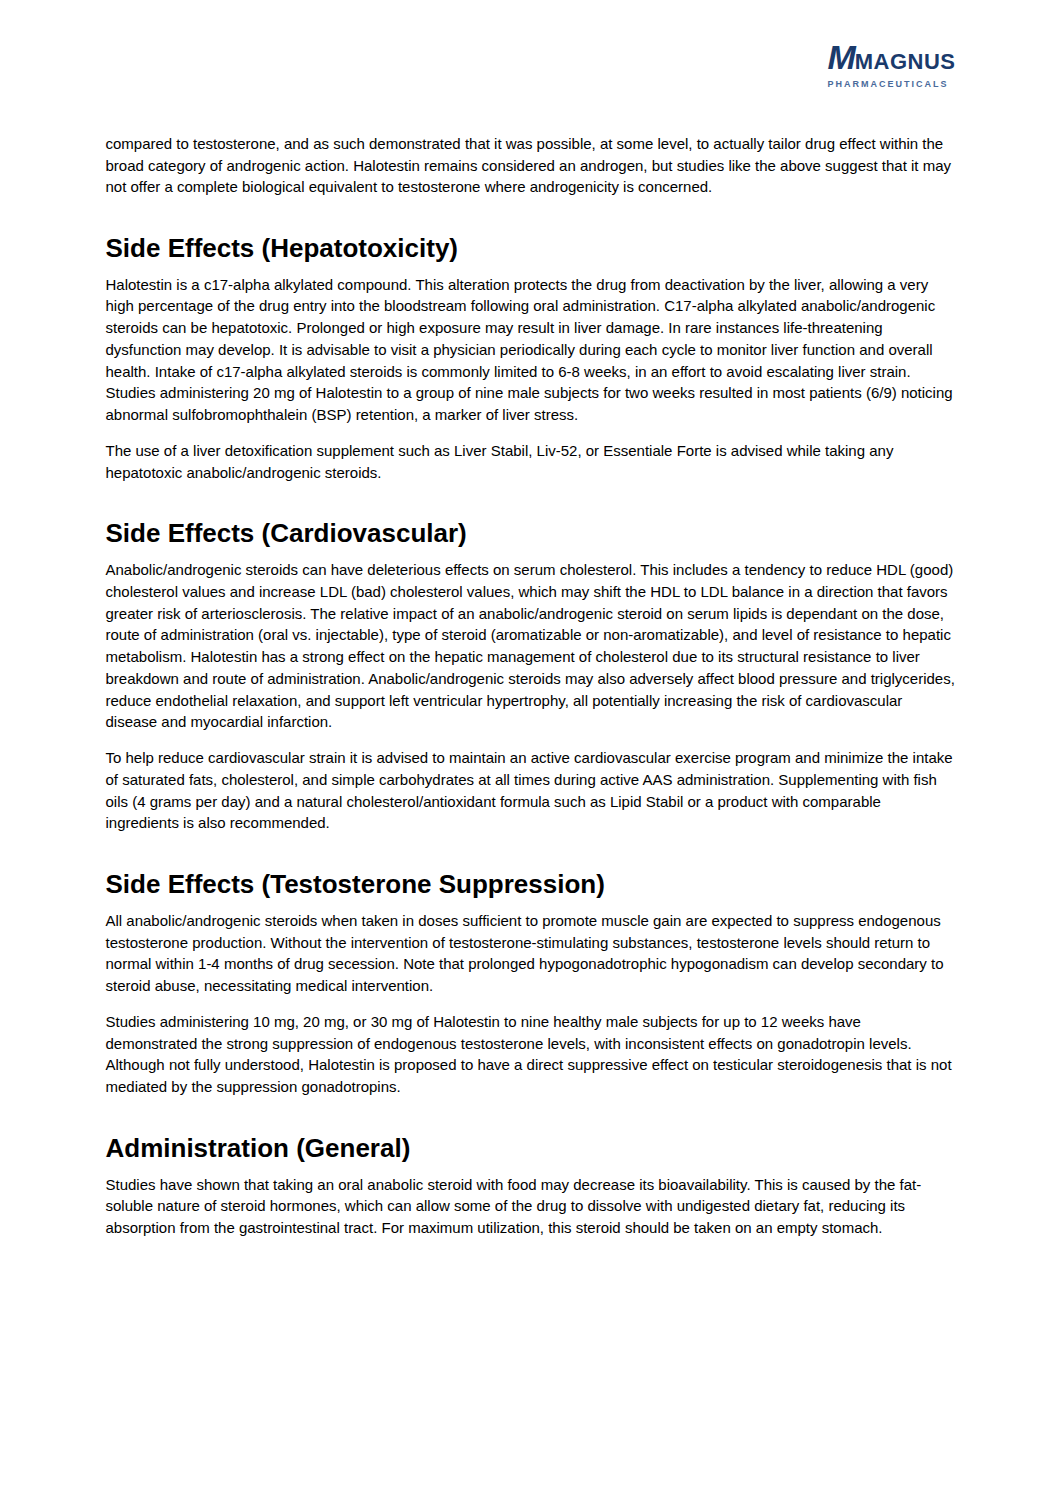MMAGNUS
PHARMACEUTICALS
compared to testosterone, and as such demonstrated that it was possible, at some level, to actually tailor drug effect within the broad category of androgenic action. Halotestin remains considered an androgen, but studies like the above suggest that it may not offer a complete biological equivalent to testosterone where androgenicity is concerned.
Side Effects (Hepatotoxicity)
Halotestin is a c17-alpha alkylated compound. This alteration protects the drug from deactivation by the liver, allowing a very high percentage of the drug entry into the bloodstream following oral administration. C17-alpha alkylated anabolic/androgenic steroids can be hepatotoxic. Prolonged or high exposure may result in liver damage. In rare instances life-threatening dysfunction may develop. It is advisable to visit a physician periodically during each cycle to monitor liver function and overall health. Intake of c17-alpha alkylated steroids is commonly limited to 6-8 weeks, in an effort to avoid escalating liver strain. Studies administering 20 mg of Halotestin to a group of nine male subjects for two weeks resulted in most patients (6/9) noticing abnormal sulfobromophthalein (BSP) retention, a marker of liver stress.
The use of a liver detoxification supplement such as Liver Stabil, Liv-52, or Essentiale Forte is advised while taking any hepatotoxic anabolic/androgenic steroids.
Side Effects (Cardiovascular)
Anabolic/androgenic steroids can have deleterious effects on serum cholesterol. This includes a tendency to reduce HDL (good) cholesterol values and increase LDL (bad) cholesterol values, which may shift the HDL to LDL balance in a direction that favors greater risk of arteriosclerosis. The relative impact of an anabolic/androgenic steroid on serum lipids is dependant on the dose, route of administration (oral vs. injectable), type of steroid (aromatizable or non-aromatizable), and level of resistance to hepatic metabolism. Halotestin has a strong effect on the hepatic management of cholesterol due to its structural resistance to liver breakdown and route of administration. Anabolic/androgenic steroids may also adversely affect blood pressure and triglycerides, reduce endothelial relaxation, and support left ventricular hypertrophy, all potentially increasing the risk of cardiovascular disease and myocardial infarction.
To help reduce cardiovascular strain it is advised to maintain an active cardiovascular exercise program and minimize the intake of saturated fats, cholesterol, and simple carbohydrates at all times during active AAS administration. Supplementing with fish oils (4 grams per day) and a natural cholesterol/antioxidant formula such as Lipid Stabil or a product with comparable ingredients is also recommended.
Side Effects (Testosterone Suppression)
All anabolic/androgenic steroids when taken in doses sufficient to promote muscle gain are expected to suppress endogenous testosterone production. Without the intervention of testosterone-stimulating substances, testosterone levels should return to normal within 1-4 months of drug secession. Note that prolonged hypogonadotrophic hypogonadism can develop secondary to steroid abuse, necessitating medical intervention.
Studies administering 10 mg, 20 mg, or 30 mg of Halotestin to nine healthy male subjects for up to 12 weeks have demonstrated the strong suppression of endogenous testosterone levels, with inconsistent effects on gonadotropin levels. Although not fully understood, Halotestin is proposed to have a direct suppressive effect on testicular steroidogenesis that is not mediated by the suppression gonadotropins.
Administration (General)
Studies have shown that taking an oral anabolic steroid with food may decrease its bioavailability. This is caused by the fat-soluble nature of steroid hormones, which can allow some of the drug to dissolve with undigested dietary fat, reducing its absorption from the gastrointestinal tract. For maximum utilization, this steroid should be taken on an empty stomach.